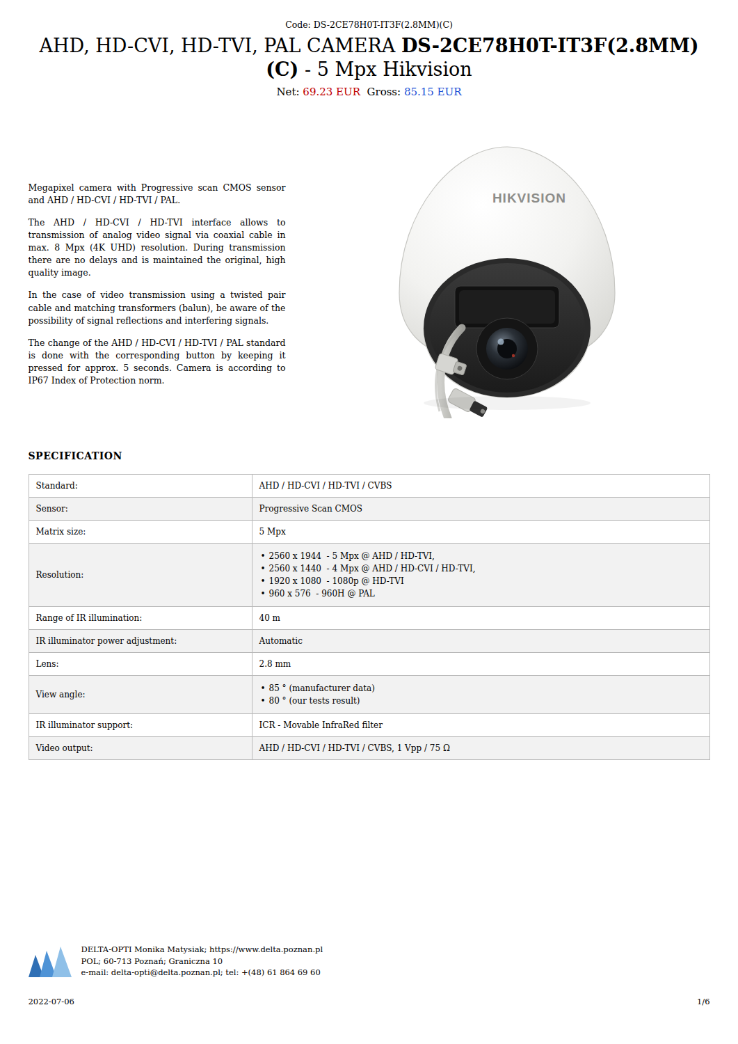Code: DS-2CE78H0T-IT3F(2.8MM)(C)
AHD, HD-CVI, HD-TVI, PAL CAMERA DS-2CE78H0T-IT3F(2.8MM)(C) - 5 Mpx Hikvision
Net: 69.23 EUR Gross: 85.15 EUR
Megapixel camera with Progressive scan CMOS sensor and AHD / HD-CVI / HD-TVI / PAL.
The AHD / HD-CVI / HD-TVI interface allows to transmission of analog video signal via coaxial cable in max. 8 Mpx (4K UHD) resolution. During transmission there are no delays and is maintained the original, high quality image.
In the case of video transmission using a twisted pair cable and matching transformers (balun), be aware of the possibility of signal reflections and interfering signals.
The change of the AHD / HD-CVI / HD-TVI / PAL standard is done with the corresponding button by keeping it pressed for approx. 5 seconds. Camera is according to IP67 Index of Protection norm.
HIKVISION
SPECIFICATION
| Standard: | AHD / HD-CVI / HD-TVI / CVBS |
| Sensor: | Progressive Scan CMOS |
| Matrix size: | 5 Mpx |
| Resolution: | 2560 x 1944 - 5 Mpx @ AHD / HD-TVI, 2560 x 1440 - 4 Mpx @ AHD / HD-CVI / HD-TVI, 1920 x 1080 - 1080p @ HD-TVI 960 x 576 - 960H @ PAL |
| Range of IR illumination: | 40 m |
| IR illuminator power adjustment: | Automatic |
| Lens: | 2.8 mm |
| View angle: | 85 ° (manufacturer data) 80 ° (our tests result) |
| IR illuminator support: | ICR - Movable InfraRed filter |
| Video output: | AHD / HD-CVI / HD-TVI / CVBS, 1 Vpp / 75 Ω |
DELTA-OPTI Monika Matysiak; https://www.delta.poznan.pl
POL; 60-713 Poznań; Graniczna 10
e-mail: delta-opti@delta.poznan.pl; tel: +(48) 61 864 69 60
2022-07-06 1/6